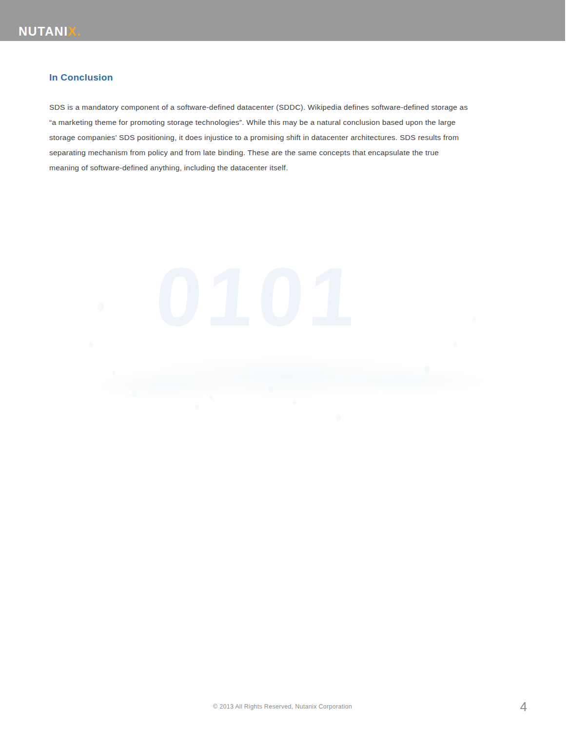NUTANIX.
In Conclusion
SDS is a mandatory component of a software-defined datacenter (SDDC). Wikipedia defines software-defined storage as “a marketing theme for promoting storage technologies”. While this may be a natural conclusion based upon the large storage companies’ SDS positioning, it does injustice to a promising shift in datacenter architectures. SDS results from separating mechanism from policy and from late binding. These are the same concepts that encapsulate the true meaning of software-defined anything, including the datacenter itself.
0101
© 2013 All Rights Reserved, Nutanix Corporation
4